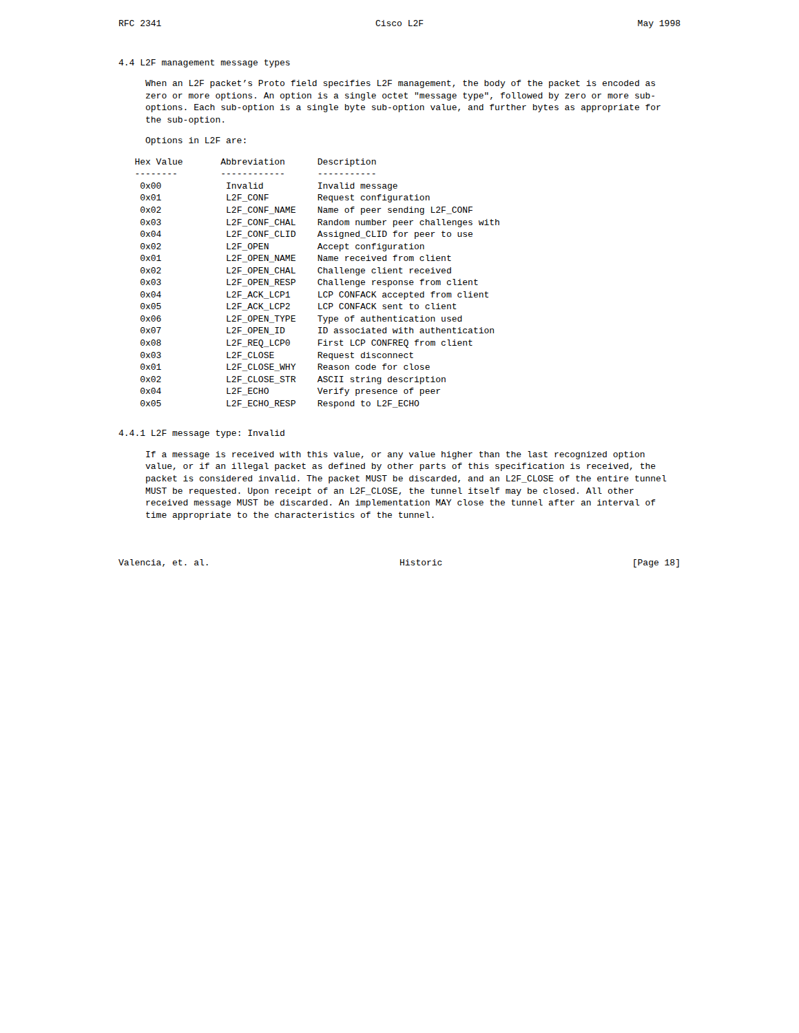RFC 2341 Cisco L2F May 1998
4.4 L2F management message types
When an L2F packet’s Proto field specifies L2F management, the body of the packet is encoded as zero or more options. An option is a single octet "message type", followed by zero or more sub-options. Each sub-option is a single byte sub-option value, and further bytes as appropriate for the sub-option.
Options in L2F are:
   Hex Value       Abbreviation      Description
   --------        ------------      -----------
    0x00            Invalid          Invalid message
    0x01            L2F_CONF         Request configuration
    0x02            L2F_CONF_NAME    Name of peer sending L2F_CONF
    0x03            L2F_CONF_CHAL    Random number peer challenges with
    0x04            L2F_CONF_CLID    Assigned_CLID for peer to use
    0x02            L2F_OPEN         Accept configuration
    0x01            L2F_OPEN_NAME    Name received from client
    0x02            L2F_OPEN_CHAL    Challenge client received
    0x03            L2F_OPEN_RESP    Challenge response from client
    0x04            L2F_ACK_LCP1     LCP CONFACK accepted from client
    0x05            L2F_ACK_LCP2     LCP CONFACK sent to client
    0x06            L2F_OPEN_TYPE    Type of authentication used
    0x07            L2F_OPEN_ID      ID associated with authentication
    0x08            L2F_REQ_LCP0     First LCP CONFREQ from client
    0x03            L2F_CLOSE        Request disconnect
    0x01            L2F_CLOSE_WHY    Reason code for close
    0x02            L2F_CLOSE_STR    ASCII string description
    0x04            L2F_ECHO         Verify presence of peer
    0x05            L2F_ECHO_RESP    Respond to L2F_ECHO
4.4.1 L2F message type: Invalid
If a message is received with this value, or any value higher than the last recognized option value, or if an illegal packet as defined by other parts of this specification is received, the packet is considered invalid. The packet MUST be discarded, and an L2F_CLOSE of the entire tunnel MUST be requested. Upon receipt of an L2F_CLOSE, the tunnel itself may be closed. All other received message MUST be discarded. An implementation MAY close the tunnel after an interval of time appropriate to the characteristics of the tunnel.
Valencia, et. al. Historic [Page 18]